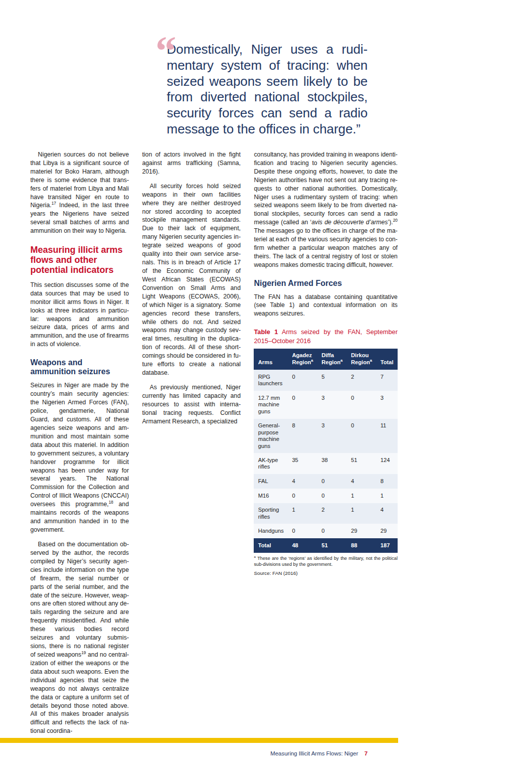“
Domestically, Niger uses a rudimentary system of tracing: when seized weapons seem likely to be from diverted national stockpiles, security forces can send a radio message to the offices in charge.”
Nigerien sources do not believe that Libya is a significant source of materiel for Boko Haram, although there is some evidence that transfers of materiel from Libya and Mali have transited Niger en route to Nigeria.17 Indeed, in the last three years the Nigeriens have seized several small batches of arms and ammunition on their way to Nigeria.
Measuring illicit arms flows and other potential indicators
This section discusses some of the data sources that may be used to monitor illicit arms flows in Niger. It looks at three indicators in particular: weapons and ammunition seizure data, prices of arms and ammunition, and the use of firearms in acts of violence.
Weapons and ammunition seizures
Seizures in Niger are made by the country’s main security agencies: the Nigerien Armed Forces (FAN), police, gendarmerie, National Guard, and customs. All of these agencies seize weapons and ammunition and most maintain some data about this materiel. In addition to government seizures, a voluntary handover programme for illicit weapons has been under way for several years. The National Commission for the Collection and Control of Illicit Weapons (CNCCAI) oversees this programme,18 and maintains records of the weapons and ammunition handed in to the government.
Based on the documentation observed by the author, the records compiled by Niger’s security agencies include information on the type of firearm, the serial number or parts of the serial number, and the date of the seizure. However, weapons are often stored without any details regarding the seizure and are frequently misidentified. And while these various bodies record seizures and voluntary submissions, there is no national register of seized weapons19 and no centralization of either the weapons or the data about such weapons. Even the individual agencies that seize the weapons do not always centralize the data or capture a uniform set of details beyond those noted above. All of this makes broader analysis difficult and reflects the lack of national coordina-
tion of actors involved in the fight against arms trafficking (Samna, 2016).
All security forces hold seized weapons in their own facilities where they are neither destroyed nor stored according to accepted stockpile management standards. Due to their lack of equipment, many Nigerien security agencies integrate seized weapons of good quality into their own service arsenals. This is in breach of Article 17 of the Economic Community of West African States (ECOWAS) Convention on Small Arms and Light Weapons (ECOWAS, 2006), of which Niger is a signatory. Some agencies record these transfers, while others do not. And seized weapons may change custody several times, resulting in the duplication of records. All of these shortcomings should be considered in future efforts to create a national database.
As previously mentioned, Niger currently has limited capacity and resources to assist with international tracing requests. Conflict Armament Research, a specialized
consultancy, has provided training in weapons identification and tracing to Nigerien security agencies. Despite these ongoing efforts, however, to date the Nigerien authorities have not sent out any tracing requests to other national authorities. Domestically, Niger uses a rudimentary system of tracing: when seized weapons seem likely to be from diverted national stockpiles, security forces can send a radio message (called an ‘avis de découverte d’armes’).20 The messages go to the offices in charge of the materiel at each of the various security agencies to confirm whether a particular weapon matches any of theirs. The lack of a central registry of lost or stolen weapons makes domestic tracing difficult, however.
Nigerien Armed Forces
The FAN has a database containing quantitative (see Table 1) and contextual information on its weapons seizures.
Table 1 Arms seized by the FAN, September 2015–October 2016
| Arms | Agadez Region a | Diffa Region a | Dirkou Region a | Total |
| --- | --- | --- | --- | --- |
| RPG launchers | 0 | 5 | 2 | 7 |
| 12.7 mm machine guns | 0 | 3 | 0 | 3 |
| General-purpose machine guns | 8 | 3 | 0 | 11 |
| AK-type rifles | 35 | 38 | 51 | 124 |
| FAL | 4 | 0 | 4 | 8 |
| M16 | 0 | 0 | 1 | 1 |
| Sporting rifles | 1 | 2 | 1 | 4 |
| Handguns | 0 | 0 | 29 | 29 |
| Total | 48 | 51 | 88 | 187 |
a These are the ‘regions’ as identified by the military, not the political sub-divisions used by the government.
Source: FAN (2016)
Measuring Illicit Arms Flows: Niger 7